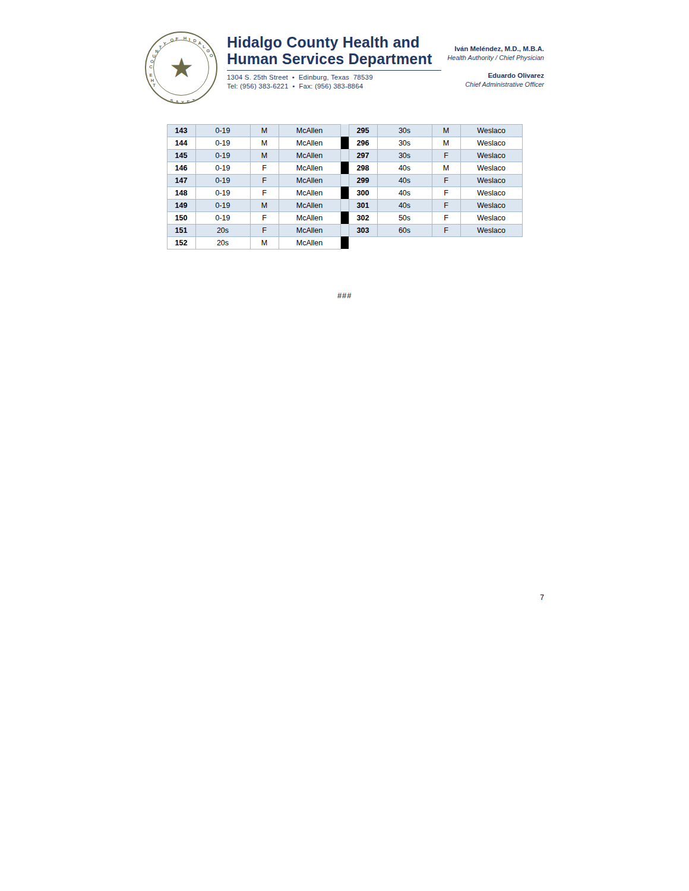T H E C O U N T Y O F H I D A L G O T E X A S
★
Hidalgo County Health and
Human Services Department
1304 S. 25th Street • Edinburg, Texas 78539
Tel: (956) 383-6221 • Fax: (956) 383-8864
Iván Meléndez, M.D., M.B.A.
Health Authority / Chief Physician
Eduardo Olivarez
Chief Administrative Officer
| 143 | 0-19 | M | McAllen | | 295 | 30s | M | Weslaco |
| 144 | 0-19 | M | McAllen | | 296 | 30s | M | Weslaco |
| 145 | 0-19 | M | McAllen | | 297 | 30s | F | Weslaco |
| 146 | 0-19 | F | McAllen | | 298 | 40s | M | Weslaco |
| 147 | 0-19 | F | McAllen | | 299 | 40s | F | Weslaco |
| 148 | 0-19 | F | McAllen | | 300 | 40s | F | Weslaco |
| 149 | 0-19 | M | McAllen | | 301 | 40s | F | Weslaco |
| 150 | 0-19 | F | McAllen | | 302 | 50s | F | Weslaco |
| 151 | 20s | F | McAllen | | 303 | 60s | F | Weslaco |
| 152 | 20s | M | McAllen | | | | | |
###
7